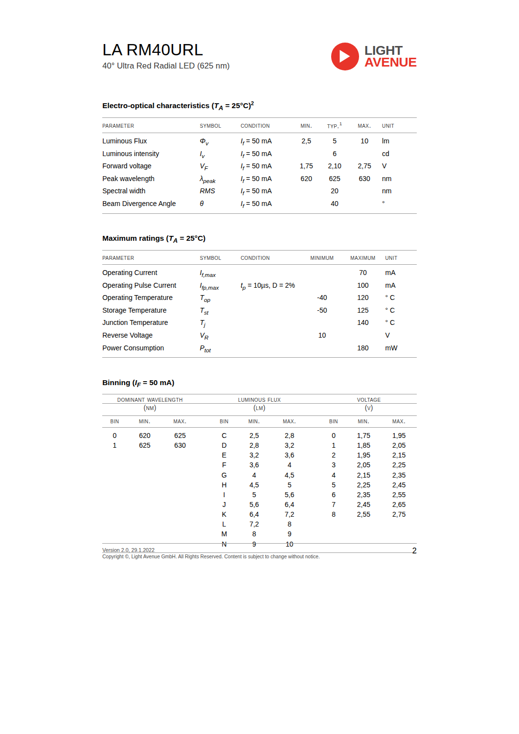LA RM40URL
40° Ultra Red Radial LED (625 nm)
LIGHT AVENUE
Electro-optical characteristics (TA = 25°C)2
| Parameter | Symbol | Condition | Min. | Typ. 1 | Max. | Unit |
| --- | --- | --- | --- | --- | --- | --- |
| Luminous Flux | Φ v | I f = 50 mA | 2,5 | 5 | 10 | lm |
| Luminous intensity | I v | I f = 50 mA | | 6 | | cd |
| Forward voltage | V F | I f = 50 mA | 1,75 | 2,10 | 2,75 | V |
| Peak wavelength | λ peak | I f = 50 mA | 620 | 625 | 630 | nm |
| Spectral width | RMS | I f = 50 mA | | 20 | | nm |
| Beam Divergence Angle | θ | I f = 50 mA | | 40 | | ° |
Maximum ratings (TA = 25°C)
| Parameter | Symbol | Condition | Minimum | Maximum | Unit |
| --- | --- | --- | --- | --- | --- |
| Operating Current | I f,max | | | 70 | mA |
| Operating Pulse Current | I fp,max | t p = 10µs, D = 2% | | 100 | mA |
| Operating Temperature | T op | | -40 | 120 | ° C |
| Storage Temperature | T st | | -50 | 125 | ° C |
| Junction Temperature | T j | | | 140 | ° C |
| Reverse Voltage | V R | | 10 | | V |
| Power Consumption | P tot | | | 180 | mW |
Binning (IF = 50 mA)
| Dominant wavelength | | Luminous Flux | | Voltage |
| --- | --- | --- | --- | --- |
| (nm) | | (lm) | | (V) |
| Bin | Min. | Max. | | Bin | Min. | Max. | | Bin | Min. | Max. |
| 0 | 620 | 625 | | C | 2,5 | 2,8 | | 0 | 1,75 | 1,95 |
| 1 | 625 | 630 | | D | 2,8 | 3,2 | | 1 | 1,85 | 2,05 |
| | | | | E | 3,2 | 3,6 | | 2 | 1,95 | 2,15 |
| | | | | F | 3,6 | 4 | | 3 | 2,05 | 2,25 |
| | | | | G | 4 | 4,5 | | 4 | 2,15 | 2,35 |
| | | | | H | 4,5 | 5 | | 5 | 2,25 | 2,45 |
| | | | | I | 5 | 5,6 | | 6 | 2,35 | 2,55 |
| | | | | J | 5,6 | 6,4 | | 7 | 2,45 | 2,65 |
| | | | | K | 6,4 | 7,2 | | 8 | 2,55 | 2,75 |
| | | | | L | 7,2 | 8 | | | | |
| | | | | M | 8 | 9 | | | | |
| | | | | N | 9 | 10 | | | | |
Version 2.0, 29.1.2022
Copyright ©, Light Avenue GmbH. All Rights Reserved. Content is subject to change without notice.
2